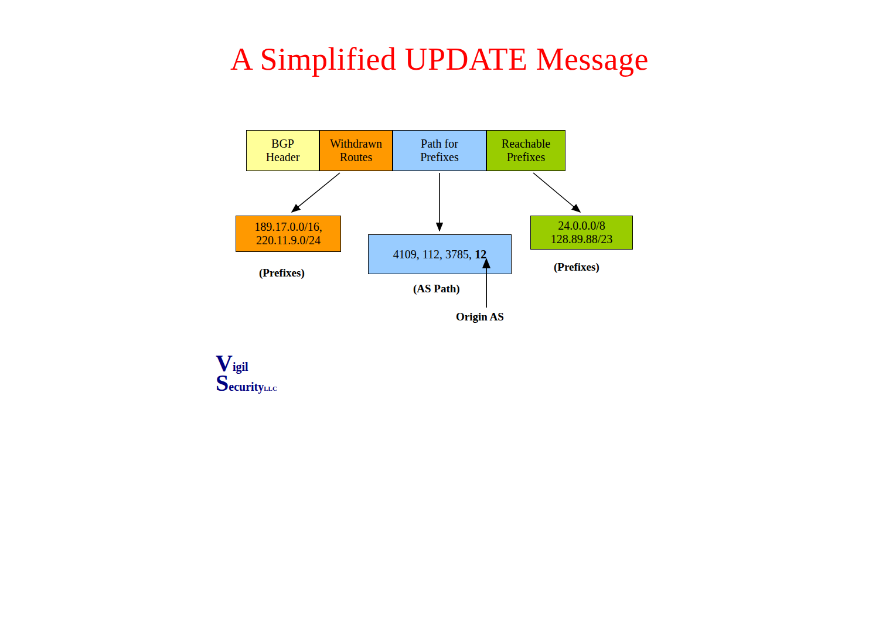A Simplified UPDATE Message
BGP Header
Withdrawn Routes
Path for Prefixes
Reachable Prefixes
189.17.0.0/16, 220.11.9.0/24
4109, 112, 3785, 12
24.0.0.0/8128.89.88/23
(Prefixes) (Prefixes) (AS Path) Origin AS
Vigil Security LLC